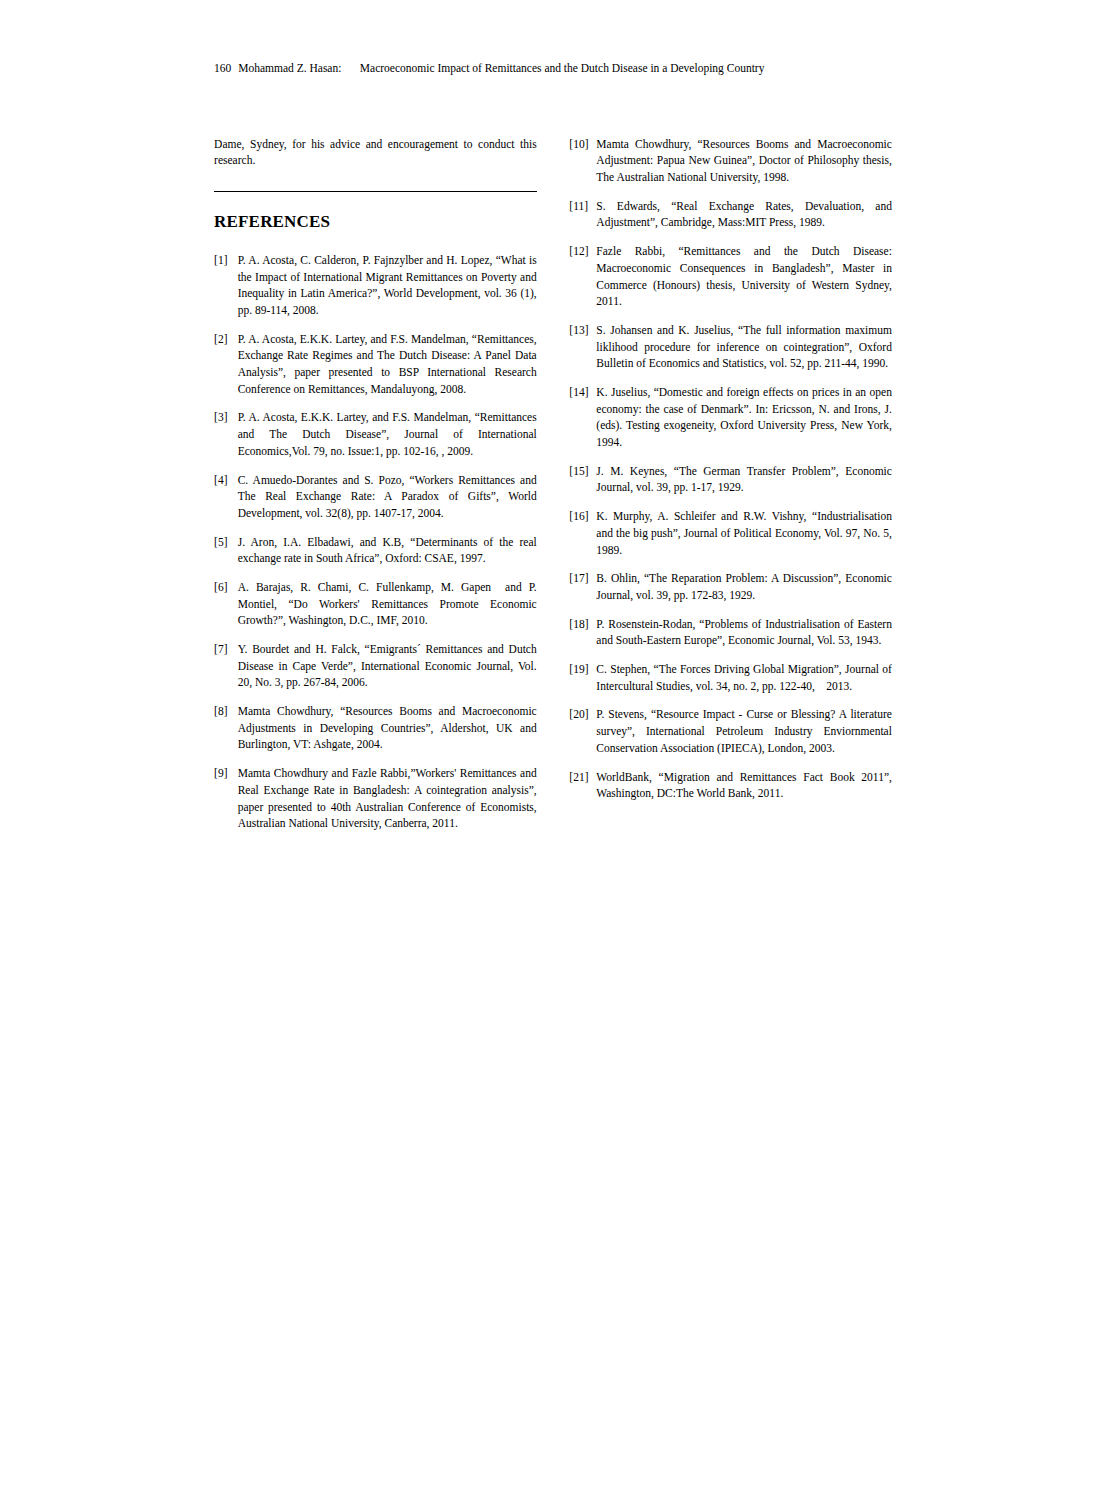160 Mohammad Z. Hasan: Macroeconomic Impact of Remittances and the Dutch Disease in a Developing Country
Dame, Sydney, for his advice and encouragement to conduct this research.
REFERENCES
[1] P. A. Acosta, C. Calderon, P. Fajnzylber and H. Lopez, “What is the Impact of International Migrant Remittances on Poverty and Inequality in Latin America?”, World Development, vol. 36 (1), pp. 89-114, 2008.
[2] P. A. Acosta, E.K.K. Lartey, and F.S. Mandelman, “Remittances, Exchange Rate Regimes and The Dutch Disease: A Panel Data Analysis”, paper presented to BSP International Research Conference on Remittances, Mandaluyong, 2008.
[3] P. A. Acosta, E.K.K. Lartey, and F.S. Mandelman, “Remittances and The Dutch Disease”, Journal of International Economics,Vol. 79, no. Issue:1, pp. 102-16, , 2009.
[4] C. Amuedo-Dorantes and S. Pozo, “Workers Remittances and The Real Exchange Rate: A Paradox of Gifts”, World Development, vol. 32(8), pp. 1407-17, 2004.
[5] J. Aron, I.A. Elbadawi, and K.B, “Determinants of the real exchange rate in South Africa”, Oxford: CSAE, 1997.
[6] A. Barajas, R. Chami, C. Fullenkamp, M. Gapen and P. Montiel, “Do Workers' Remittances Promote Economic Growth?”, Washington, D.C., IMF, 2010.
[7] Y. Bourdet and H. Falck, “Emigrants´ Remittances and Dutch Disease in Cape Verde”, International Economic Journal, Vol. 20, No. 3, pp. 267-84, 2006.
[8] Mamta Chowdhury, “Resources Booms and Macroeconomic Adjustments in Developing Countries”, Aldershot, UK and Burlington, VT: Ashgate, 2004.
[9] Mamta Chowdhury and Fazle Rabbi,”Workers' Remittances and Real Exchange Rate in Bangladesh: A cointegration analysis”, paper presented to 40th Australian Conference of Economists, Australian National University, Canberra, 2011.
[10] Mamta Chowdhury, “Resources Booms and Macroeconomic Adjustment: Papua New Guinea”, Doctor of Philosophy thesis, The Australian National University, 1998.
[11] S. Edwards, “Real Exchange Rates, Devaluation, and Adjustment”, Cambridge, Mass:MIT Press, 1989.
[12] Fazle Rabbi, “Remittances and the Dutch Disease: Macroeconomic Consequences in Bangladesh”, Master in Commerce (Honours) thesis, University of Western Sydney, 2011.
[13] S. Johansen and K. Juselius, “The full information maximum liklihood procedure for inference on cointegration”, Oxford Bulletin of Economics and Statistics, vol. 52, pp. 211-44, 1990.
[14] K. Juselius, “Domestic and foreign effects on prices in an open economy: the case of Denmark”. In: Ericsson, N. and Irons, J. (eds). Testing exogeneity, Oxford University Press, New York, 1994.
[15] J. M. Keynes, “The German Transfer Problem”, Economic Journal, vol. 39, pp. 1-17, 1929.
[16] K. Murphy, A. Schleifer and R.W. Vishny, “Industrialisation and the big push”, Journal of Political Economy, Vol. 97, No. 5, 1989.
[17] B. Ohlin, “The Reparation Problem: A Discussion”, Economic Journal, vol. 39, pp. 172-83, 1929.
[18] P. Rosenstein-Rodan, “Problems of Industrialisation of Eastern and South-Eastern Europe”, Economic Journal, Vol. 53, 1943.
[19] C. Stephen, “The Forces Driving Global Migration”, Journal of Intercultural Studies, vol. 34, no. 2, pp. 122-40, 2013.
[20] P. Stevens, “Resource Impact - Curse or Blessing? A literature survey”, International Petroleum Industry Enviornmental Conservation Association (IPIECA), London, 2003.
[21] WorldBank, “Migration and Remittances Fact Book 2011”, Washington, DC:The World Bank, 2011.